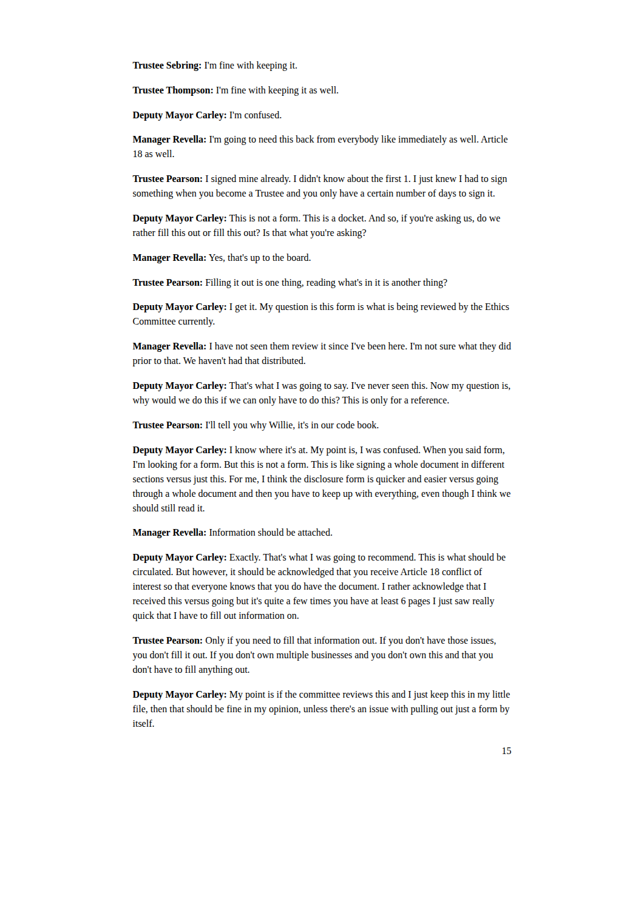Trustee Sebring: I'm fine with keeping it.
Trustee Thompson: I'm fine with keeping it as well.
Deputy Mayor Carley: I'm confused.
Manager Revella: I'm going to need this back from everybody like immediately as well. Article 18 as well.
Trustee Pearson: I signed mine already. I didn't know about the first 1. I just knew I had to sign something when you become a Trustee and you only have a certain number of days to sign it.
Deputy Mayor Carley: This is not a form. This is a docket. And so, if you're asking us, do we rather fill this out or fill this out? Is that what you're asking?
Manager Revella: Yes, that's up to the board.
Trustee Pearson: Filling it out is one thing, reading what's in it is another thing?
Deputy Mayor Carley: I get it. My question is this form is what is being reviewed by the Ethics Committee currently.
Manager Revella: I have not seen them review it since I've been here. I'm not sure what they did prior to that. We haven't had that distributed.
Deputy Mayor Carley: That's what I was going to say. I've never seen this. Now my question is, why would we do this if we can only have to do this? This is only for a reference.
Trustee Pearson: I'll tell you why Willie, it's in our code book.
Deputy Mayor Carley: I know where it's at. My point is, I was confused. When you said form, I'm looking for a form. But this is not a form. This is like signing a whole document in different sections versus just this. For me, I think the disclosure form is quicker and easier versus going through a whole document and then you have to keep up with everything, even though I think we should still read it.
Manager Revella: Information should be attached.
Deputy Mayor Carley: Exactly. That's what I was going to recommend. This is what should be circulated. But however, it should be acknowledged that you receive Article 18 conflict of interest so that everyone knows that you do have the document. I rather acknowledge that I received this versus going but it's quite a few times you have at least 6 pages I just saw really quick that I have to fill out information on.
Trustee Pearson: Only if you need to fill that information out. If you don't have those issues, you don't fill it out. If you don't own multiple businesses and you don't own this and that you don't have to fill anything out.
Deputy Mayor Carley: My point is if the committee reviews this and I just keep this in my little file, then that should be fine in my opinion, unless there's an issue with pulling out just a form by itself.
15